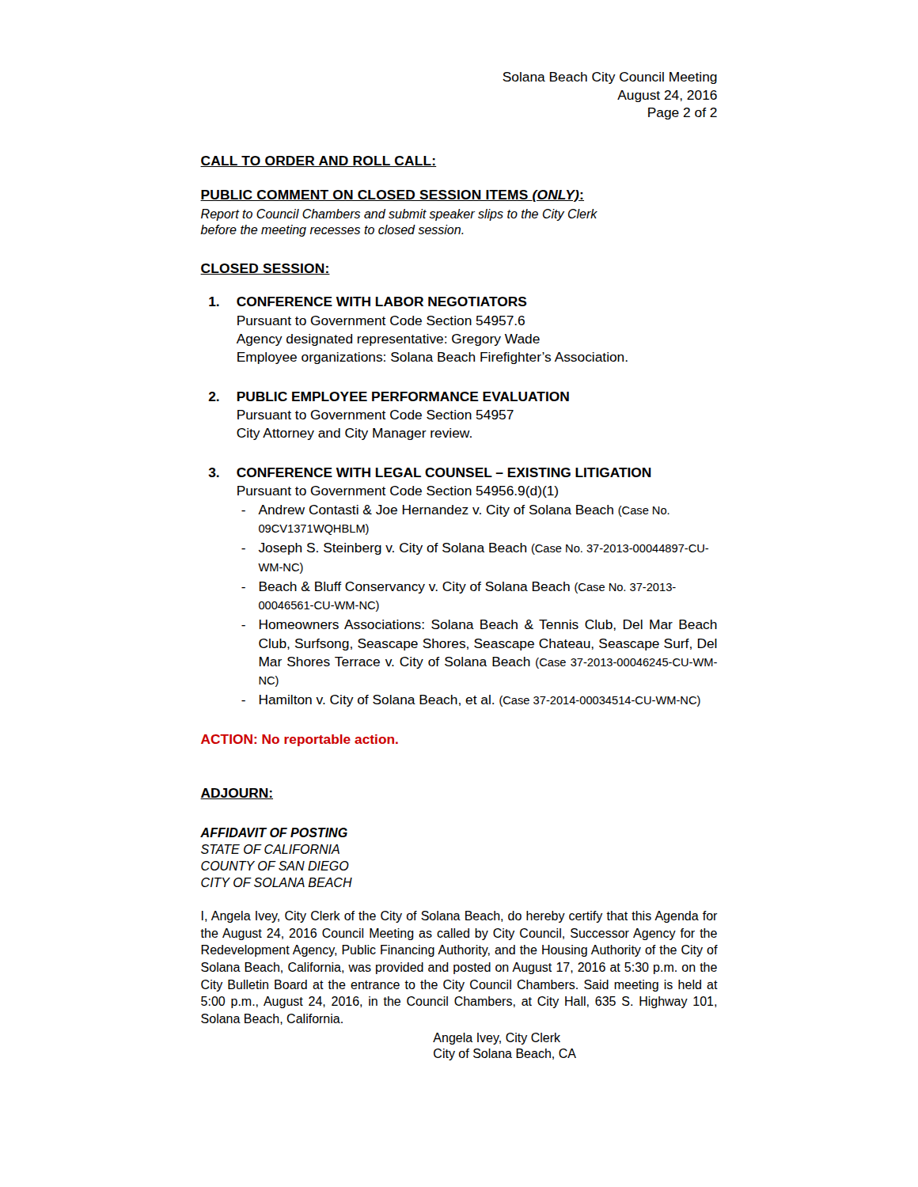Solana Beach City Council Meeting
August 24, 2016
Page 2 of 2
CALL TO ORDER AND ROLL CALL:
PUBLIC COMMENT ON CLOSED SESSION ITEMS (ONLY):
Report to Council Chambers and submit speaker slips to the City Clerk
before the meeting recesses to closed session.
CLOSED SESSION:
Conference with Labor Negotiators
Pursuant to Government Code Section 54957.6
Agency designated representative: Gregory Wade
Employee organizations: Solana Beach Firefighter’s Association.
Public Employee Performance Evaluation
Pursuant to Government Code Section 54957
City Attorney and City Manager review.
Conference with Legal Counsel – Existing Litigation
Pursuant to Government Code Section 54956.9(d)(1)
Andrew Contasti & Joe Hernandez v. City of Solana Beach (Case No. 09CV1371WQHBLM)
Joseph S. Steinberg v. City of Solana Beach (Case No. 37-2013-00044897-CU-WM-NC)
Beach & Bluff Conservancy v. City of Solana Beach (Case No. 37-2013-00046561-CU-WM-NC)
Homeowners Associations: Solana Beach & Tennis Club, Del Mar Beach Club, Surfsong, Seascape Shores, Seascape Chateau, Seascape Surf, Del Mar Shores Terrace v. City of Solana Beach (Case 37-2013-00046245-CU-WM-NC)
Hamilton v. City of Solana Beach, et al. (Case 37-2014-00034514-CU-WM-NC)
ACTION: No reportable action.
ADJOURN:
AFFIDAVIT OF POSTING
STATE OF CALIFORNIA
COUNTY OF SAN DIEGO
CITY OF SOLANA BEACH
I, Angela Ivey, City Clerk of the City of Solana Beach, do hereby certify that this Agenda for the August 24, 2016 Council Meeting as called by City Council, Successor Agency for the Redevelopment Agency, Public Financing Authority, and the Housing Authority of the City of Solana Beach, California, was provided and posted on August 17, 2016 at 5:30 p.m. on the City Bulletin Board at the entrance to the City Council Chambers. Said meeting is held at 5:00 p.m., August 24, 2016, in the Council Chambers, at City Hall, 635 S. Highway 101, Solana Beach, California.
Angela Ivey, City Clerk
City of Solana Beach, CA